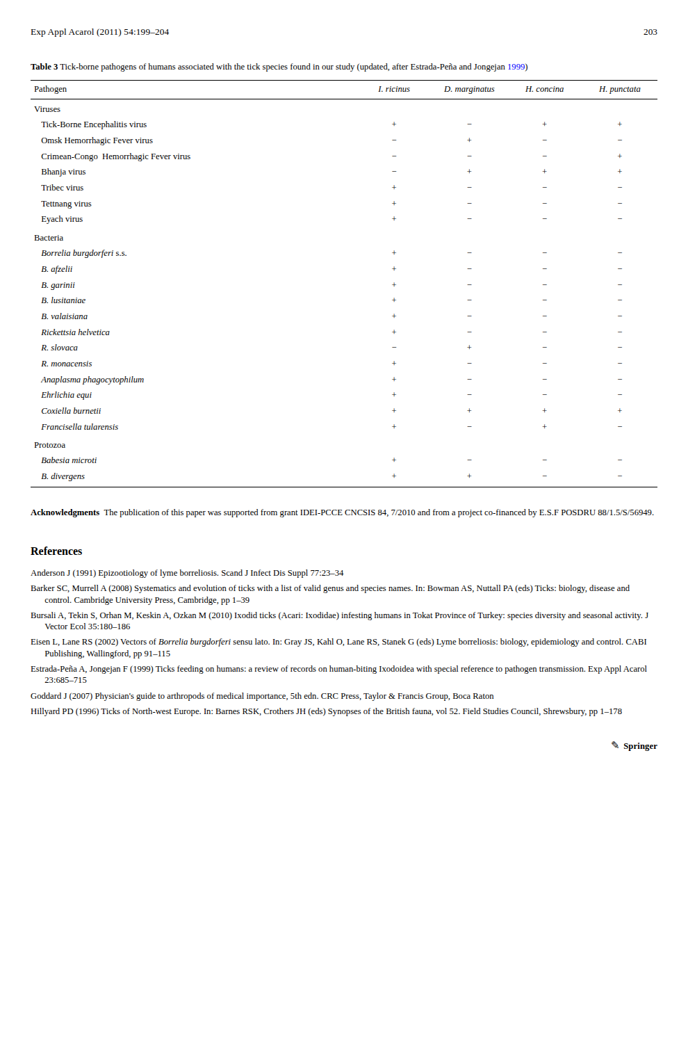Exp Appl Acarol (2011) 54:199–204 203
Table 3 Tick-borne pathogens of humans associated with the tick species found in our study (updated, after Estrada-Peña and Jongejan 1999)
| Pathogen | I. ricinus | D. marginatus | H. concina | H. punctata |
| --- | --- | --- | --- | --- |
| Viruses | | | | |
| Tick-Borne Encephalitis virus | + | − | + | + |
| Omsk Hemorrhagic Fever virus | − | + | − | − |
| Crimean-Congo Hemorrhagic Fever virus | − | − | − | + |
| Bhanja virus | − | + | + | + |
| Tribec virus | + | − | − | − |
| Tettnang virus | + | − | − | − |
| Eyach virus | + | − | − | − |
| Bacteria | | | | |
| Borrelia burgdorferi s.s. | + | − | − | − |
| B. afzelii | + | − | − | − |
| B. garinii | + | − | − | − |
| B. lusitaniae | + | − | − | − |
| B. valaisiana | + | − | − | − |
| Rickettsia helvetica | + | − | − | − |
| R. slovaca | − | + | − | − |
| R. monacensis | + | − | − | − |
| Anaplasma phagocytophilum | + | − | − | − |
| Ehrlichia equi | + | − | − | − |
| Coxiella burnetii | + | + | + | + |
| Francisella tularensis | + | − | + | − |
| Protozoa | | | | |
| Babesia microti | + | − | − | − |
| B. divergens | + | + | − | − |
Acknowledgments The publication of this paper was supported from grant IDEI-PCCE CNCSIS 84, 7/2010 and from a project co-financed by E.S.F POSDRU 88/1.5/S/56949.
References
Anderson J (1991) Epizootiology of lyme borreliosis. Scand J Infect Dis Suppl 77:23–34
Barker SC, Murrell A (2008) Systematics and evolution of ticks with a list of valid genus and species names. In: Bowman AS, Nuttall PA (eds) Ticks: biology, disease and control. Cambridge University Press, Cambridge, pp 1–39
Bursali A, Tekin S, Orhan M, Keskin A, Ozkan M (2010) Ixodid ticks (Acari: Ixodidae) infesting humans in Tokat Province of Turkey: species diversity and seasonal activity. J Vector Ecol 35:180–186
Eisen L, Lane RS (2002) Vectors of Borrelia burgdorferi sensu lato. In: Gray JS, Kahl O, Lane RS, Stanek G (eds) Lyme borreliosis: biology, epidemiology and control. CABI Publishing, Wallingford, pp 91–115
Estrada-Peña A, Jongejan F (1999) Ticks feeding on humans: a review of records on human-biting Ixodoidea with special reference to pathogen transmission. Exp Appl Acarol 23:685–715
Goddard J (2007) Physician's guide to arthropods of medical importance, 5th edn. CRC Press, Taylor & Francis Group, Boca Raton
Hillyard PD (1996) Ticks of North-west Europe. In: Barnes RSK, Crothers JH (eds) Synopses of the British fauna, vol 52. Field Studies Council, Shrewsbury, pp 1–178
✎Springer